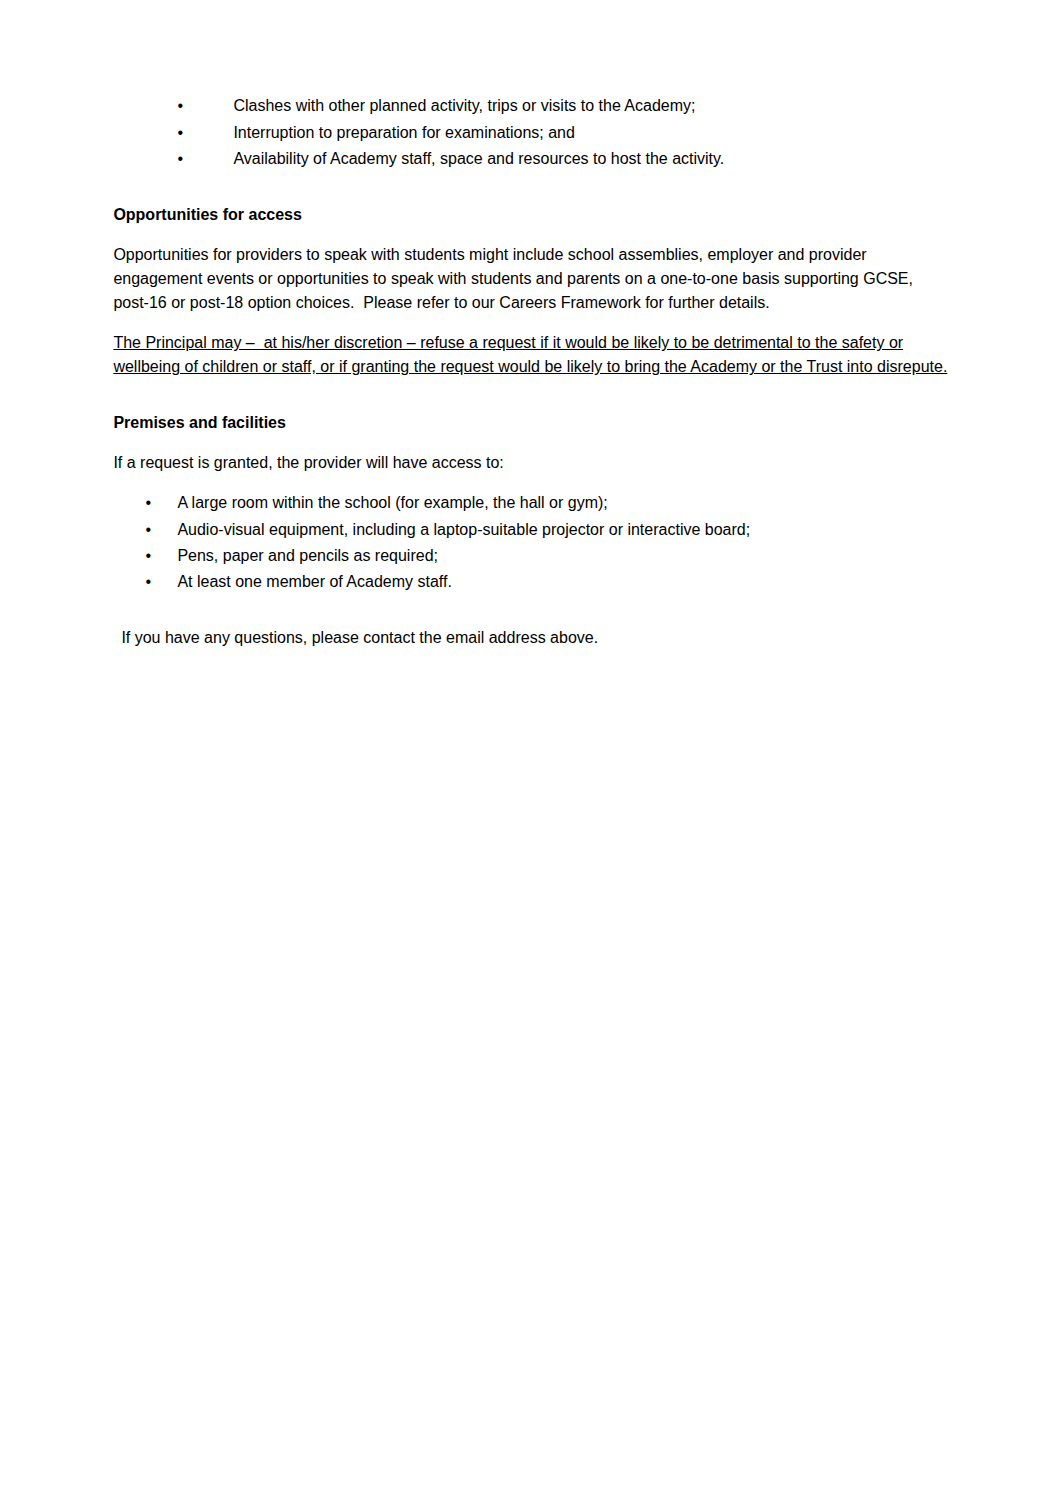Clashes with other planned activity, trips or visits to the Academy;
Interruption to preparation for examinations; and
Availability of Academy staff, space and resources to host the activity.
Opportunities for access
Opportunities for providers to speak with students might include school assemblies, employer and provider engagement events or opportunities to speak with students and parents on a one-to-one basis supporting GCSE, post-16 or post-18 option choices. Please refer to our Careers Framework for further details.
The Principal may – at his/her discretion – refuse a request if it would be likely to be detrimental to the safety or wellbeing of children or staff, or if granting the request would be likely to bring the Academy or the Trust into disrepute.
Premises and facilities
If a request is granted, the provider will have access to:
A large room within the school (for example, the hall or gym);
Audio-visual equipment, including a laptop-suitable projector or interactive board;
Pens, paper and pencils as required;
At least one member of Academy staff.
If you have any questions, please contact the email address above.